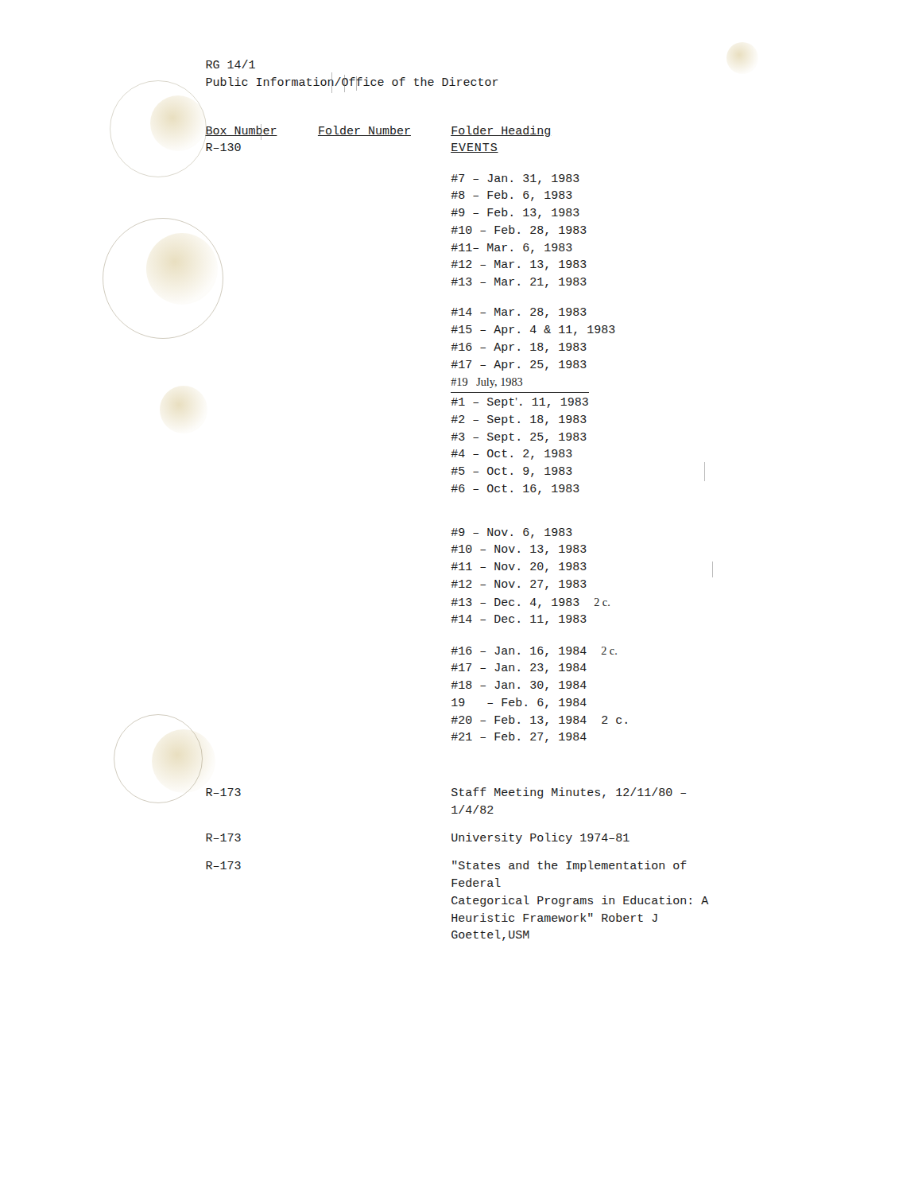RG 14/1
Public Information/Office of the Director
| Box Number | Folder Number | Folder Heading |
| --- | --- | --- |
| R–130 | | EVENTS #7 – Jan. 31, 1983 #8 – Feb. 6, 1983 #9 – Feb. 13, 1983 #10 – Feb. 28, 1983 #11– Mar. 6, 1983 #12 – Mar. 13, 1983 #13 – Mar. 21, 1983 #14 – Mar. 28, 1983 #15 – Apr. 4 & 11, 1983 #16 – Apr. 18, 1983 #17 – Apr. 25, 1983 #19 July, 1983 #1 – Sept ' . 11, 1983 #2 – Sept. 18, 1983 #3 – Sept. 25, 1983 #4 – Oct. 2, 1983 #5 – Oct. 9, 1983 #6 – Oct. 16, 1983 #9 – Nov. 6, 1983 #10 – Nov. 13, 1983 #11 – Nov. 20, 1983 #12 – Nov. 27, 1983 #13 – Dec. 4, 1983 2 c. #14 – Dec. 11, 1983 #16 – Jan. 16, 1984 2 c. #17 – Jan. 23, 1984 #18 – Jan. 30, 1984 19 – Feb. 6, 1984 #20 – Feb. 13, 1984 2 c. #21 – Feb. 27, 1984 |
| R–173 | | Staff Meeting Minutes, 12/11/80 – 1/4/82 |
| R–173 | | University Policy 1974–81 |
| R–173 | | "States and the Implementation of Federal Categorical Programs in Education: A Heuristic Framework" Robert J Goettel,USM |